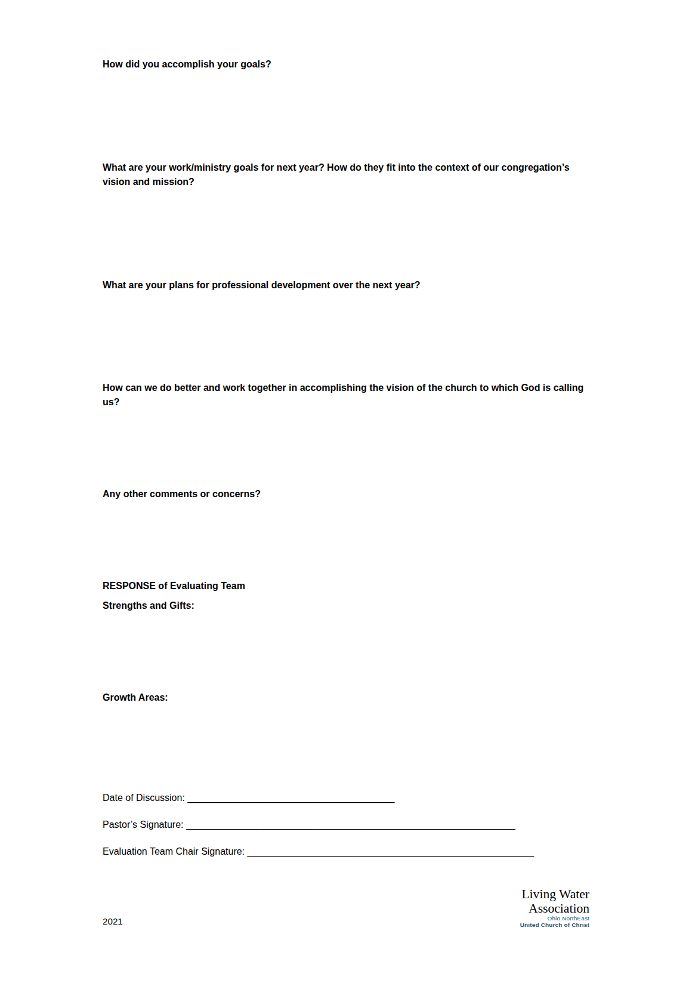How did you accomplish your goals?
What are your work/ministry goals for next year? How do they fit into the context of our congregation’s vision and mission?
What are your plans for professional development over the next year?
How can we do better and work together in accomplishing the vision of the church to which God is calling us?
Any other comments or concerns?
RESPONSE of Evaluating Team
Strengths and Gifts:
Growth Areas:
Date of Discussion: _______________________________________
Pastor’s Signature: ______________________________________________________________
Evaluation Team Chair Signature: ______________________________________________________
2021
Living Water Association Ohio NorthEast
United Church of Christ